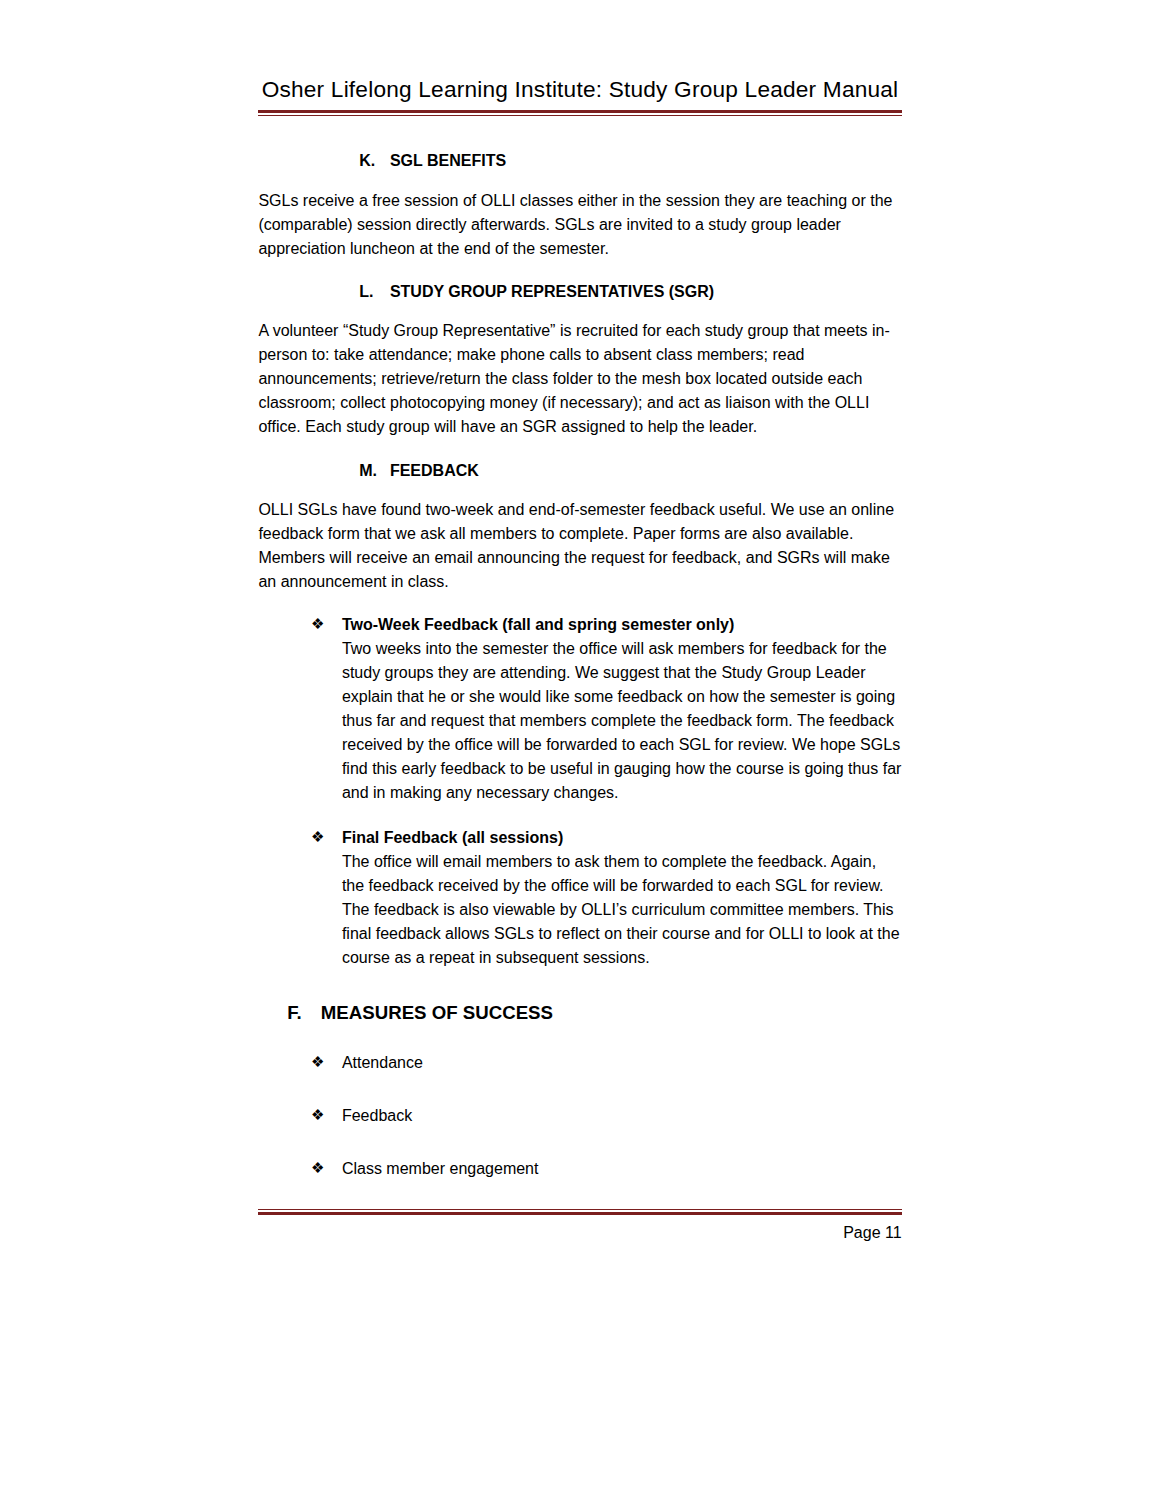Osher Lifelong Learning Institute: Study Group Leader Manual
k. SGL Benefits
SGLs receive a free session of OLLI classes either in the session they are teaching or the (comparable) session directly afterwards. SGLs are invited to a study group leader appreciation luncheon at the end of the semester.
l. Study Group Representatives (SGR)
A volunteer “Study Group Representative” is recruited for each study group that meets in-person to: take attendance; make phone calls to absent class members; read announcements; retrieve/return the class folder to the mesh box located outside each classroom; collect photocopying money (if necessary); and act as liaison with the OLLI office. Each study group will have an SGR assigned to help the leader.
m. Feedback
OLLI SGLs have found two-week and end-of-semester feedback useful. We use an online feedback form that we ask all members to complete. Paper forms are also available. Members will receive an email announcing the request for feedback, and SGRs will make an announcement in class.
Two-Week Feedback (fall and spring semester only) Two weeks into the semester the office will ask members for feedback for the study groups they are attending. We suggest that the Study Group Leader explain that he or she would like some feedback on how the semester is going thus far and request that members complete the feedback form. The feedback received by the office will be forwarded to each SGL for review. We hope SGLs find this early feedback to be useful in gauging how the course is going thus far and in making any necessary changes.
Final Feedback (all sessions) The office will email members to ask them to complete the feedback. Again, the feedback received by the office will be forwarded to each SGL for review. The feedback is also viewable by OLLI’s curriculum committee members. This final feedback allows SGLs to reflect on their course and for OLLI to look at the course as a repeat in subsequent sessions.
F. Measures of Success
Attendance
Feedback
Class member engagement
Page 11